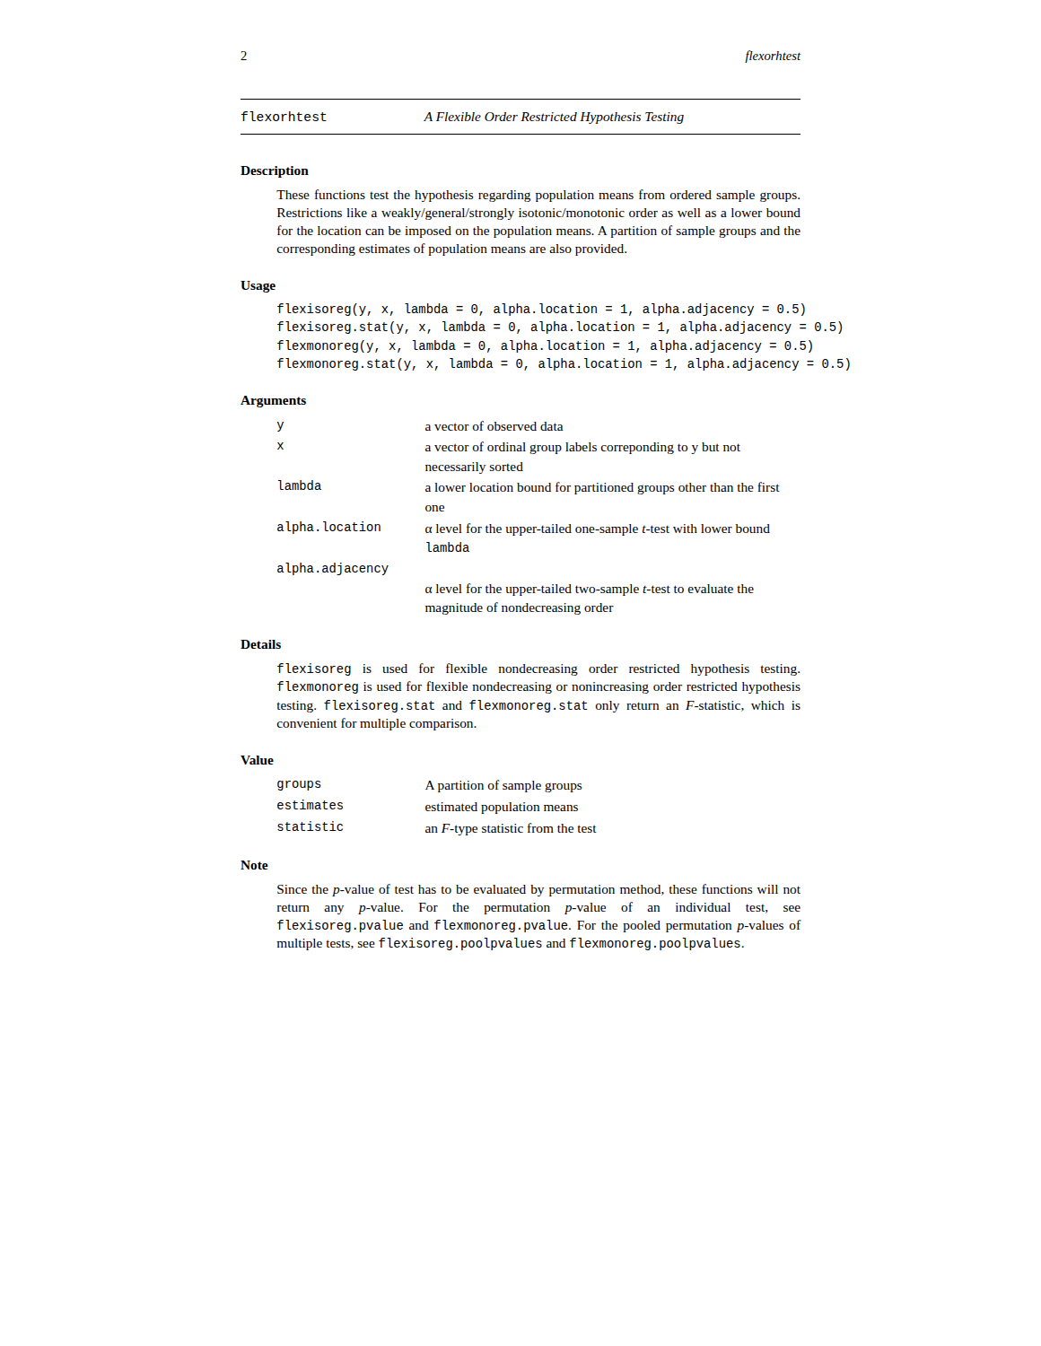2 flexorhtest
| flexorhtest | A Flexible Order Restricted Hypothesis Testing | |
Description
These functions test the hypothesis regarding population means from ordered sample groups. Restrictions like a weakly/general/strongly isotonic/monotonic order as well as a lower bound for the location can be imposed on the population means. A partition of sample groups and the corresponding estimates of population means are also provided.
Usage
flexisoreg(y, x, lambda = 0, alpha.location = 1, alpha.adjacency = 0.5)
flexisoreg.stat(y, x, lambda = 0, alpha.location = 1, alpha.adjacency = 0.5)
flexmonoreg(y, x, lambda = 0, alpha.location = 1, alpha.adjacency = 0.5)
flexmonoreg.stat(y, x, lambda = 0, alpha.location = 1, alpha.adjacency = 0.5)
Arguments
y
a vector of observed data
x
a vector of ordinal group labels correponding to y but not necessarily sorted
lambda
a lower location bound for partitioned groups other than the first one
alpha.location
α level for the upper-tailed one-sample t-test with lower bound lambda
alpha.adjacency
α level for the upper-tailed two-sample t-test to evaluate the magnitude of nondecreasing order
Details
flexisoreg is used for flexible nondecreasing order restricted hypothesis testing. flexmonoreg is used for flexible nondecreasing or nonincreasing order restricted hypothesis testing. flexisoreg.stat and flexmonoreg.stat only return an F-statistic, which is convenient for multiple comparison.
Value
groups
A partition of sample groups
estimates
estimated population means
statistic
an F-type statistic from the test
Note
Since the p-value of test has to be evaluated by permutation method, these functions will not return any p-value. For the permutation p-value of an individual test, see flexisoreg.pvalue and flexmonoreg.pvalue. For the pooled permutation p-values of multiple tests, see flexisoreg.poolpvalues and flexmonoreg.poolpvalues.